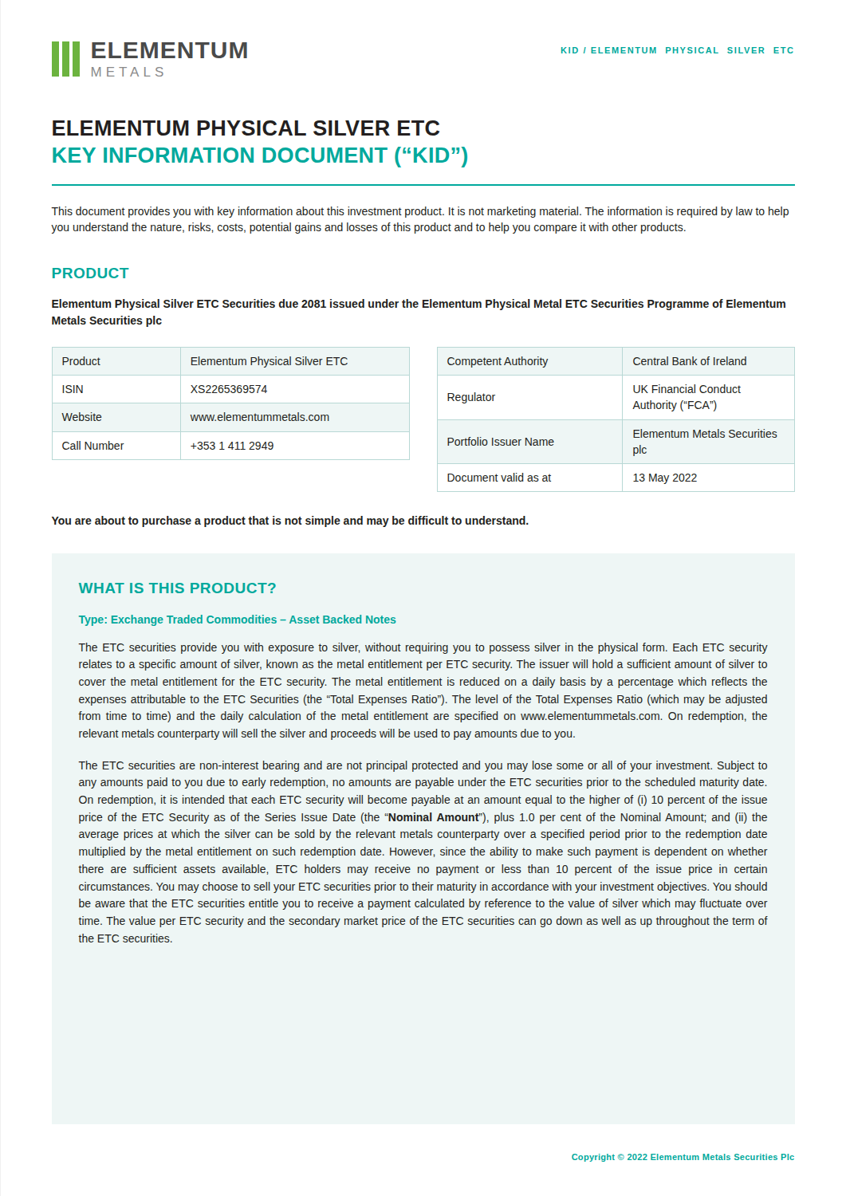ELEMENTUM
METALS
KID / ELEMENTUM PHYSICAL SILVER ETC
ELEMENTUM PHYSICAL SILVER ETC KEY INFORMATION DOCUMENT (“KID”)
This document provides you with key information about this investment product. It is not marketing material. The information is required by law to help you understand the nature, risks, costs, potential gains and losses of this product and to help you compare it with other products.
PRODUCT
Elementum Physical Silver ETC Securities due 2081 issued under the Elementum Physical Metal ETC Securities Programme of Elementum Metals Securities plc
| Product | Elementum Physical Silver ETC |
| ISIN | XS2265369574 |
| Website | www.elementummetals.com |
| Call Number | +353 1 411 2949 |
| Competent Authority | Central Bank of Ireland |
| Regulator | UK Financial Conduct Authority (“FCA”) |
| Portfolio Issuer Name | Elementum Metals Securities plc |
| Document valid as at | 13 May 2022 |
You are about to purchase a product that is not simple and may be difficult to understand.
WHAT IS THIS PRODUCT?
Type: Exchange Traded Commodities – Asset Backed Notes
The ETC securities provide you with exposure to silver, without requiring you to possess silver in the physical form. Each ETC security relates to a specific amount of silver, known as the metal entitlement per ETC security. The issuer will hold a sufficient amount of silver to cover the metal entitlement for the ETC security. The metal entitlement is reduced on a daily basis by a percentage which reflects the expenses attributable to the ETC Securities (the “Total Expenses Ratio”). The level of the Total Expenses Ratio (which may be adjusted from time to time) and the daily calculation of the metal entitlement are specified on www.elementummetals.com. On redemption, the relevant metals counterparty will sell the silver and proceeds will be used to pay amounts due to you.
The ETC securities are non-interest bearing and are not principal protected and you may lose some or all of your investment. Subject to any amounts paid to you due to early redemption, no amounts are payable under the ETC securities prior to the scheduled maturity date. On redemption, it is intended that each ETC security will become payable at an amount equal to the higher of (i) 10 percent of the issue price of the ETC Security as of the Series Issue Date (the “Nominal Amount”), plus 1.0 per cent of the Nominal Amount; and (ii) the average prices at which the silver can be sold by the relevant metals counterparty over a specified period prior to the redemption date multiplied by the metal entitlement on such redemption date. However, since the ability to make such payment is dependent on whether there are sufficient assets available, ETC holders may receive no payment or less than 10 percent of the issue price in certain circumstances. You may choose to sell your ETC securities prior to their maturity in accordance with your investment objectives. You should be aware that the ETC securities entitle you to receive a payment calculated by reference to the value of silver which may fluctuate over time. The value per ETC security and the secondary market price of the ETC securities can go down as well as up throughout the term of the ETC securities.
Copyright © 2022 Elementum Metals Securities Plc